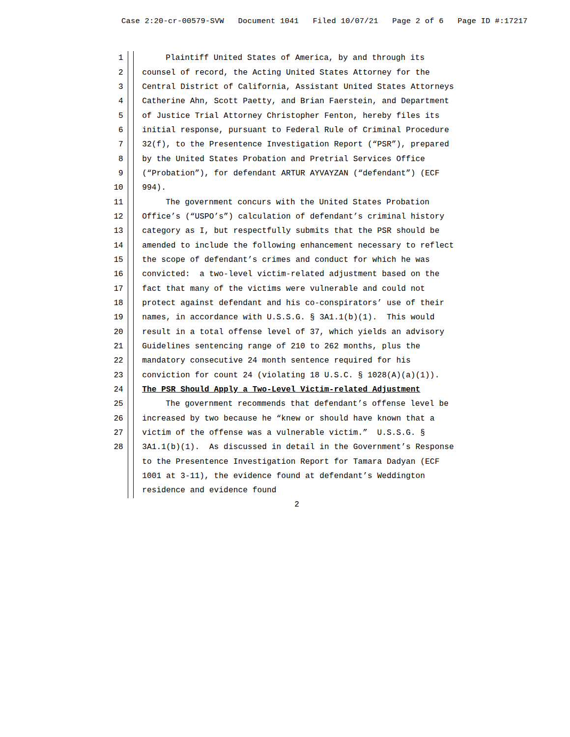Case 2:20-cr-00579-SVW Document 1041 Filed 10/07/21 Page 2 of 6 Page ID #:17217
1
2
3
4
5
6
7
8
9
10
11
12
13
14
15
16
17
18
19
20
21
22
23
24
25
26
27
28
Plaintiff United States of America, by and through its counsel of record, the Acting United States Attorney for the Central District of California, Assistant United States Attorneys Catherine Ahn, Scott Paetty, and Brian Faerstein, and Department of Justice Trial Attorney Christopher Fenton, hereby files its initial response, pursuant to Federal Rule of Criminal Procedure 32(f), to the Presentence Investigation Report (“PSR”), prepared by the United States Probation and Pretrial Services Office (“Probation”), for defendant ARTUR AYVAYZAN (“defendant”) (ECF 994).
The government concurs with the United States Probation Office’s (“USPO’s”) calculation of defendant’s criminal history category as I, but respectfully submits that the PSR should be amended to include the following enhancement necessary to reflect the scope of defendant’s crimes and conduct for which he was convicted: a two-level victim-related adjustment based on the fact that many of the victims were vulnerable and could not protect against defendant and his co-conspirators’ use of their names, in accordance with U.S.S.G. § 3A1.1(b)(1). This would result in a total offense level of 37, which yields an advisory Guidelines sentencing range of 210 to 262 months, plus the mandatory consecutive 24 month sentence required for his conviction for count 24 (violating 18 U.S.C. § 1028(A)(a)(1)).
The PSR Should Apply a Two-Level Victim-related Adjustment
The government recommends that defendant’s offense level be increased by two because he “knew or should have known that a victim of the offense was a vulnerable victim.” U.S.S.G. § 3A1.1(b)(1). As discussed in detail in the Government’s Response to the Presentence Investigation Report for Tamara Dadyan (ECF 1001 at 3-11), the evidence found at defendant’s Weddington residence and evidence found
2